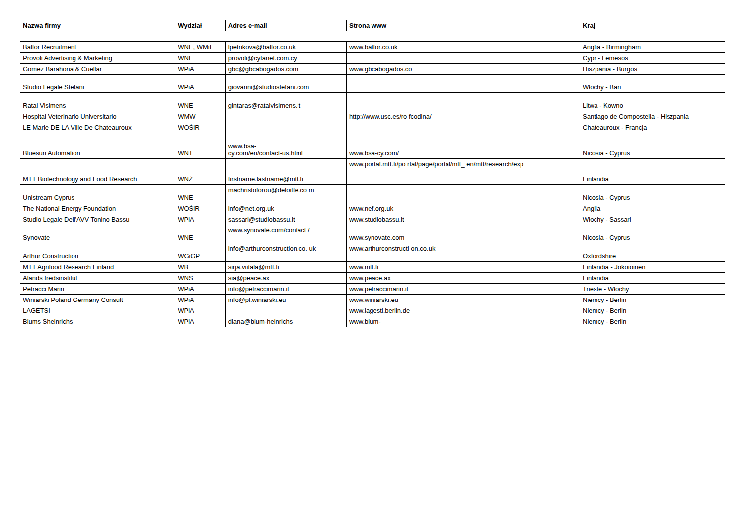| Nazwa firmy | Wydział | Adres e-mail | Strona www | Kraj |
| --- | --- | --- | --- | --- |
| Balfor Recruitment | WNE, WMiI | lpetrikova@balfor.co.uk | www.balfor.co.uk | Anglia - Birmingham |
| Provoli Advertising & Marketing | WNE | provoli@cytanet.com.cy | | Cypr - Lemesos |
| Gomez Barahona & Cuellar | WPiA | gbc@gbcabogados.com | www.gbcabogados.co | Hiszpania - Burgos |
| Studio Legale Stefani | WPiA | giovanni@studiostefani.com | | Włochy - Bari |
| Ratai Visimens | WNE | gintaras@rataivisimens.lt | | Litwa - Kowno |
| Hospital Veterinario Universitario | WMW | | http://www.usc.es/ro fcodina/ | Santiago de Compostella - Hiszpania |
| LE Marie DE LA Ville De Chateauroux | WOŚiR | | | Chateauroux - Francja |
| Bluesun Automation | WNT | www.bsa- cy.com/en/contact-us.html | www.bsa-cy.com/ | Nicosia - Cyprus |
| MTT Biotechnology and Food Research | WNŻ | firstname.lastname@mtt.fi | www.portal.mtt.fi/po rtal/page/portal/mtt_ en/mtt/research/exp | Finlandia |
| Unistream Cyprus | WNE | machristoforou@deloitte.co m | | Nicosia - Cyprus |
| The National Energy Foundation | WOŚiR | info@net.org.uk | www.nef.org.uk | Anglia |
| Studio Legale Dell'AVV Tonino Bassu | WPiA | sassari@studiobassu.it | www.studiobassu.it | Włochy - Sassari |
| Synovate | WNE | www.synovate.com/contact / | www.synovate.com | Nicosia - Cyprus |
| Arthur Construction | WGiGP | info@arthurconstruction.co. uk | www.arthurconstructi on.co.uk | Oxfordshire |
| MTT Agrifood Research Finland | WB | sirja.viitala@mtt.fi | www.mtt.fi | Finlandia - Jokoioinen |
| Alands fredsinstitut | WNS | sia@peace.ax | www.peace.ax | Finlandia |
| Petracci Marin | WPiA | info@petraccimarin.it | www.petraccimarin.it | Trieste - Włochy |
| Winiarski Poland Germany Consult | WPiA | info@pl.winiarski.eu | www.winiarski.eu | Niemcy - Berlin |
| LAGETSI | WPiA | | www.lagesti.berlin.de | Niemcy - Berlin |
| Blums Sheinrichs | WPiA | diana@blum-heinrichs | www.blum- | Niemcy - Berlin |